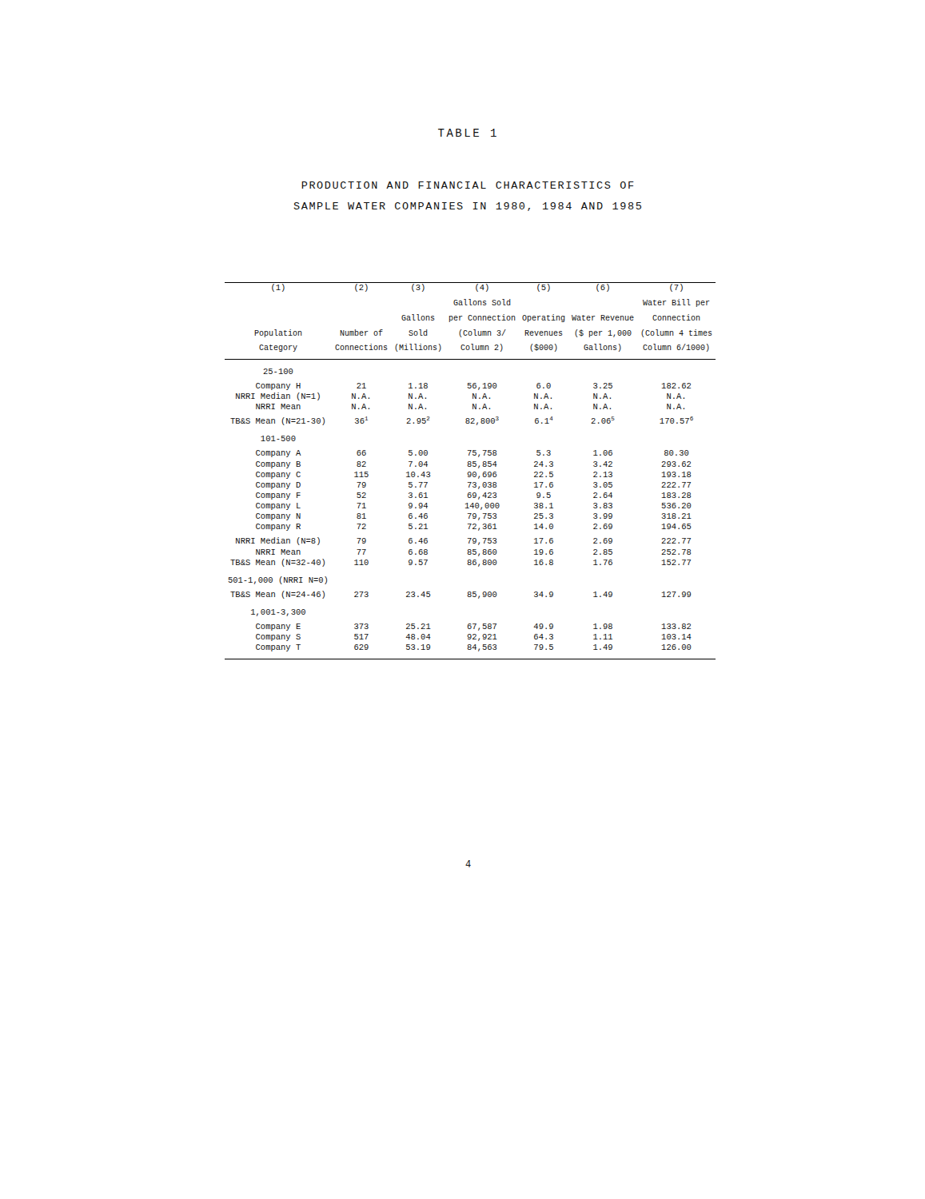TABLE 1
PRODUCTION AND FINANCIAL CHARACTERISTICS OF
SAMPLE WATER COMPANIES IN 1980, 1984 AND 1985
| (1) | (2) | (3) | (4) | (5) | (6) | (7) |
| --- | --- | --- | --- | --- | --- | --- |
| | | | Gallons Sold | | | Water Bill per |
| | | Gallons | per Connection | Operating | Water Revenue | Connection |
| Population | Number of | Sold | (Column 3/ | Revenues | ($ per 1,000 | (Column 4 times |
| Category | Connections | (Millions) | Column 2) | ($000) | Gallons) | Column 6/1000) |
| 25-100 | |
| Company H | 21 | 1.18 | 56,190 | 6.0 | 3.25 | 182.62 |
| NRRI Median (N=1) | N.A. | N.A. | N.A. | N.A. | N.A. | N.A. |
| NRRI Mean | N.A. | N.A. | N.A. | N.A. | N.A. | N.A. |
| TB&S Mean (N=21-30) | 36 1 | 2.95 2 | 82,800 3 | 6.1 4 | 2.06 5 | 170.57 6 |
| 101-500 | |
| Company A | 66 | 5.00 | 75,758 | 5.3 | 1.06 | 80.30 |
| Company B | 82 | 7.04 | 85,854 | 24.3 | 3.42 | 293.62 |
| Company C | 115 | 10.43 | 90,696 | 22.5 | 2.13 | 193.18 |
| Company D | 79 | 5.77 | 73,038 | 17.6 | 3.05 | 222.77 |
| Company F | 52 | 3.61 | 69,423 | 9.5 | 2.64 | 183.28 |
| Company L | 71 | 9.94 | 140,000 | 38.1 | 3.83 | 536.20 |
| Company N | 81 | 6.46 | 79,753 | 25.3 | 3.99 | 318.21 |
| Company R | 72 | 5.21 | 72,361 | 14.0 | 2.69 | 194.65 |
| NRRI Median (N=8) | 79 | 6.46 | 79,753 | 17.6 | 2.69 | 222.77 |
| NRRI Mean | 77 | 6.68 | 85,860 | 19.6 | 2.85 | 252.78 |
| TB&S Mean (N=32-40) | 110 | 9.57 | 86,800 | 16.8 | 1.76 | 152.77 |
| 501-1,000 (NRRI N=0) | |
| TB&S Mean (N=24-46) | 273 | 23.45 | 85,900 | 34.9 | 1.49 | 127.99 |
| 1,001-3,300 | |
| Company E | 373 | 25.21 | 67,587 | 49.9 | 1.98 | 133.82 |
| Company S | 517 | 48.04 | 92,921 | 64.3 | 1.11 | 103.14 |
| Company T | 629 | 53.19 | 84,563 | 79.5 | 1.49 | 126.00 |
4